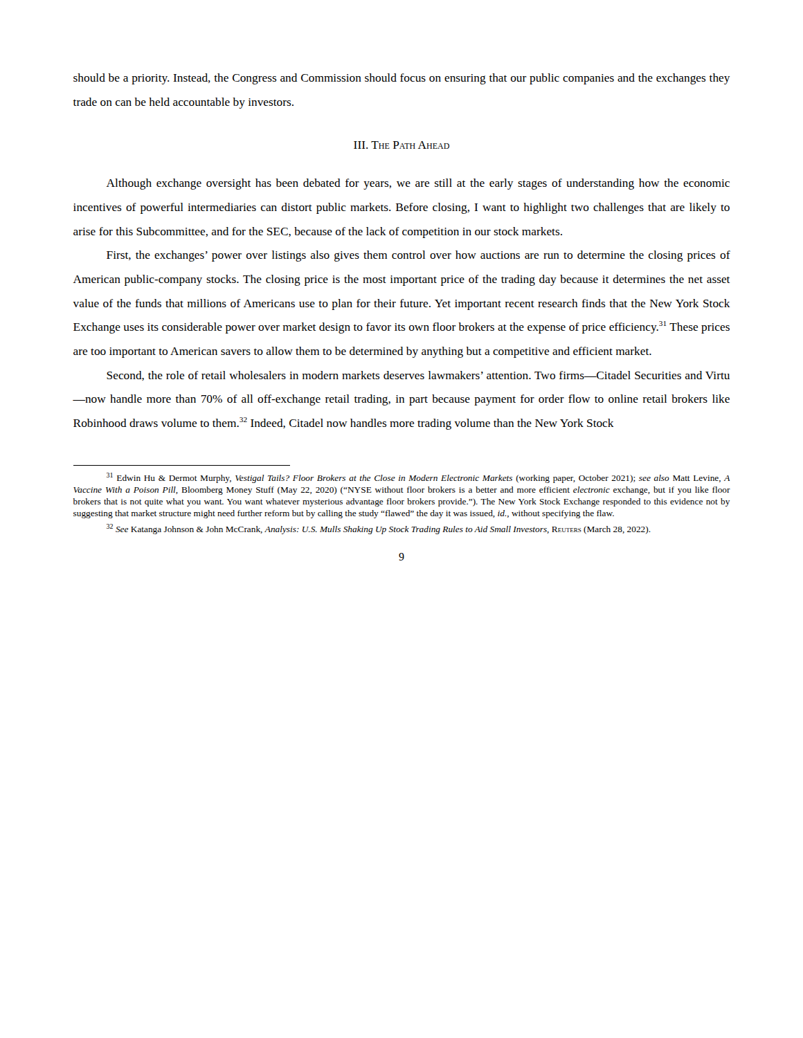should be a priority. Instead, the Congress and Commission should focus on ensuring that our public companies and the exchanges they trade on can be held accountable by investors.
III. The Path Ahead
Although exchange oversight has been debated for years, we are still at the early stages of understanding how the economic incentives of powerful intermediaries can distort public markets. Before closing, I want to highlight two challenges that are likely to arise for this Subcommittee, and for the SEC, because of the lack of competition in our stock markets.
First, the exchanges’ power over listings also gives them control over how auctions are run to determine the closing prices of American public-company stocks. The closing price is the most important price of the trading day because it determines the net asset value of the funds that millions of Americans use to plan for their future. Yet important recent research finds that the New York Stock Exchange uses its considerable power over market design to favor its own floor brokers at the expense of price efficiency.31 These prices are too important to American savers to allow them to be determined by anything but a competitive and efficient market.
Second, the role of retail wholesalers in modern markets deserves lawmakers’ attention. Two firms—Citadel Securities and Virtu—now handle more than 70% of all off-exchange retail trading, in part because payment for order flow to online retail brokers like Robinhood draws volume to them.32 Indeed, Citadel now handles more trading volume than the New York Stock
31 Edwin Hu & Dermot Murphy, Vestigal Tails? Floor Brokers at the Close in Modern Electronic Markets (working paper, October 2021); see also Matt Levine, A Vaccine With a Poison Pill, Bloomberg Money Stuff (May 22, 2020) (“NYSE without floor brokers is a better and more efficient electronic exchange, but if you like floor brokers that is not quite what you want. You want whatever mysterious advantage floor brokers provide.”). The New York Stock Exchange responded to this evidence not by suggesting that market structure might need further reform but by calling the study “flawed” the day it was issued, id., without specifying the flaw.
32 See Katanga Johnson & John McCrank, Analysis: U.S. Mulls Shaking Up Stock Trading Rules to Aid Small Investors, Reuters (March 28, 2022).
9